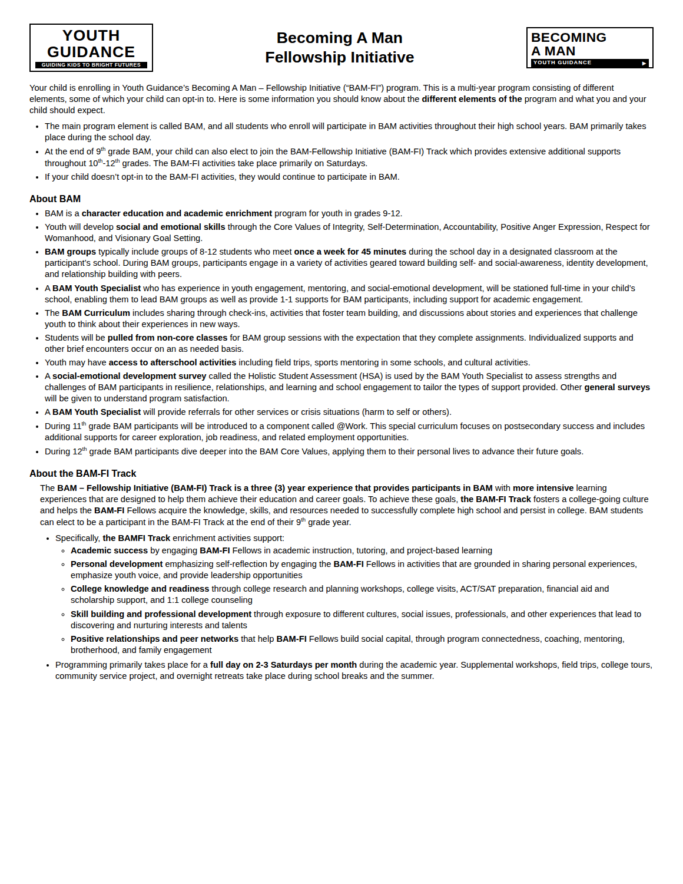YOUTH
GUIDANCE
GUIDING KIDS TO BRIGHT FUTURES
Becoming A Man
Fellowship Initiative
BECOMING
A MAN
YOUTH GUIDANCE▸
Your child is enrolling in Youth Guidance’s Becoming A Man – Fellowship Initiative (“BAM-FI”) program. This is a multi-year program consisting of different elements, some of which your child can opt-in to. Here is some information you should know about the different elements of the program and what you and your child should expect.
The main program element is called BAM, and all students who enroll will participate in BAM activities throughout their high school years. BAM primarily takes place during the school day.
At the end of 9th grade BAM, your child can also elect to join the BAM-Fellowship Initiative (BAM-FI) Track which provides extensive additional supports throughout 10th-12th grades. The BAM-FI activities take place primarily on Saturdays.
If your child doesn’t opt-in to the BAM-FI activities, they would continue to participate in BAM.
About BAM
BAM is a character education and academic enrichment program for youth in grades 9-12.
Youth will develop social and emotional skills through the Core Values of Integrity, Self-Determination, Accountability, Positive Anger Expression, Respect for Womanhood, and Visionary Goal Setting.
BAM groups typically include groups of 8-12 students who meet once a week for 45 minutes during the school day in a designated classroom at the participant’s school. During BAM groups, participants engage in a variety of activities geared toward building self- and social-awareness, identity development, and relationship building with peers.
A BAM Youth Specialist who has experience in youth engagement, mentoring, and social-emotional development, will be stationed full-time in your child’s school, enabling them to lead BAM groups as well as provide 1-1 supports for BAM participants, including support for academic engagement.
The BAM Curriculum includes sharing through check-ins, activities that foster team building, and discussions about stories and experiences that challenge youth to think about their experiences in new ways.
Students will be pulled from non-core classes for BAM group sessions with the expectation that they complete assignments. Individualized supports and other brief encounters occur on an as needed basis.
Youth may have access to afterschool activities including field trips, sports mentoring in some schools, and cultural activities.
A social-emotional development survey called the Holistic Student Assessment (HSA) is used by the BAM Youth Specialist to assess strengths and challenges of BAM participants in resilience, relationships, and learning and school engagement to tailor the types of support provided. Other general surveys will be given to understand program satisfaction.
A BAM Youth Specialist will provide referrals for other services or crisis situations (harm to self or others).
During 11th grade BAM participants will be introduced to a component called @Work. This special curriculum focuses on postsecondary success and includes additional supports for career exploration, job readiness, and related employment opportunities.
During 12th grade BAM participants dive deeper into the BAM Core Values, applying them to their personal lives to advance their future goals.
About the BAM-FI Track
The BAM – Fellowship Initiative (BAM-FI) Track is a three (3) year experience that provides participants in BAM with more intensive learning experiences that are designed to help them achieve their education and career goals. To achieve these goals, the BAM-FI Track fosters a college-going culture and helps the BAM-FI Fellows acquire the knowledge, skills, and resources needed to successfully complete high school and persist in college. BAM students can elect to be a participant in the BAM-FI Track at the end of their 9th grade year.
Specifically, the BAMFI Track enrichment activities support:
Academic success by engaging BAM-FI Fellows in academic instruction, tutoring, and project-based learning
Personal development emphasizing self-reflection by engaging the BAM-FI Fellows in activities that are grounded in sharing personal experiences, emphasize youth voice, and provide leadership opportunities
College knowledge and readiness through college research and planning workshops, college visits, ACT/SAT preparation, financial aid and scholarship support, and 1:1 college counseling
Skill building and professional development through exposure to different cultures, social issues, professionals, and other experiences that lead to discovering and nurturing interests and talents
Positive relationships and peer networks that help BAM-FI Fellows build social capital, through program connectedness, coaching, mentoring, brotherhood, and family engagement
Programming primarily takes place for a full day on 2-3 Saturdays per month during the academic year. Supplemental workshops, field trips, college tours, community service project, and overnight retreats take place during school breaks and the summer.